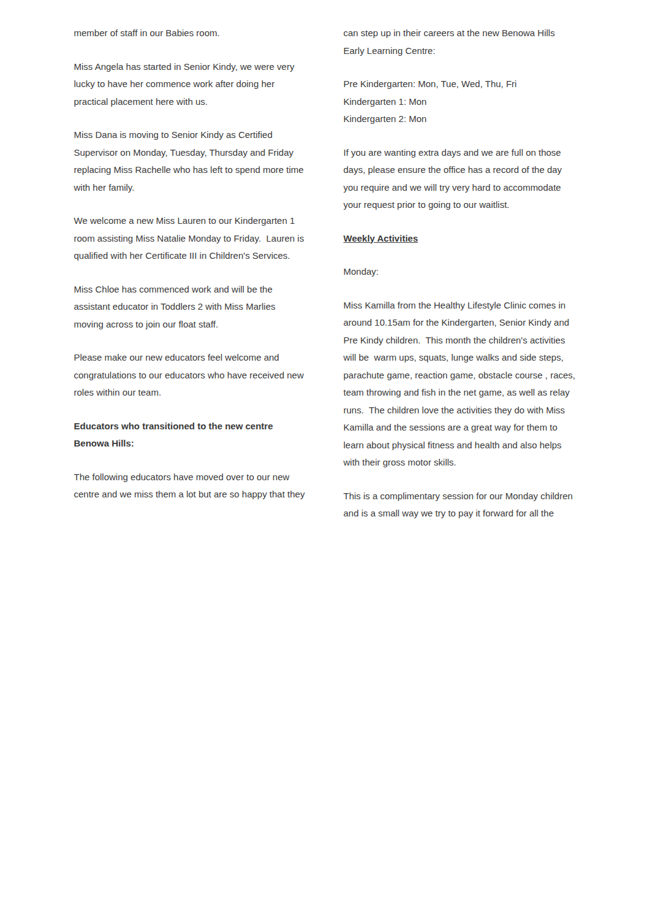member of staff in our Babies room.
Miss Angela has started in Senior Kindy, we were very lucky to have her commence work after doing her practical placement here with us.
Miss Dana is moving to Senior Kindy as Certified Supervisor on Monday, Tuesday, Thursday and Friday replacing Miss Rachelle who has left to spend more time with her family.
We welcome a new Miss Lauren to our Kindergarten 1 room assisting Miss Natalie Monday to Friday. Lauren is qualified with her Certificate III in Children's Services.
Miss Chloe has commenced work and will be the assistant educator in Toddlers 2 with Miss Marlies moving across to join our float staff.
Please make our new educators feel welcome and congratulations to our educators who have received new roles within our team.
Educators who transitioned to the new centre Benowa Hills:
The following educators have moved over to our new centre and we miss them a lot but are so happy that they can step up in their careers at the new Benowa Hills Early Learning Centre:
Pre Kindergarten: Mon, Tue, Wed, Thu, Fri
Kindergarten 1: Mon
Kindergarten 2: Mon
If you are wanting extra days and we are full on those days, please ensure the office has a record of the day you require and we will try very hard to accommodate your request prior to going to our waitlist.
Weekly Activities
Monday:
Miss Kamilla from the Healthy Lifestyle Clinic comes in around 10.15am for the Kindergarten, Senior Kindy and Pre Kindy children. This month the children's activities will be warm ups, squats, lunge walks and side steps, parachute game, reaction game, obstacle course , races, team throwing and fish in the net game, as well as relay runs. The children love the activities they do with Miss Kamilla and the sessions are a great way for them to learn about physical fitness and health and also helps with their gross motor skills.
This is a complimentary session for our Monday children and is a small way we try to pay it forward for all the